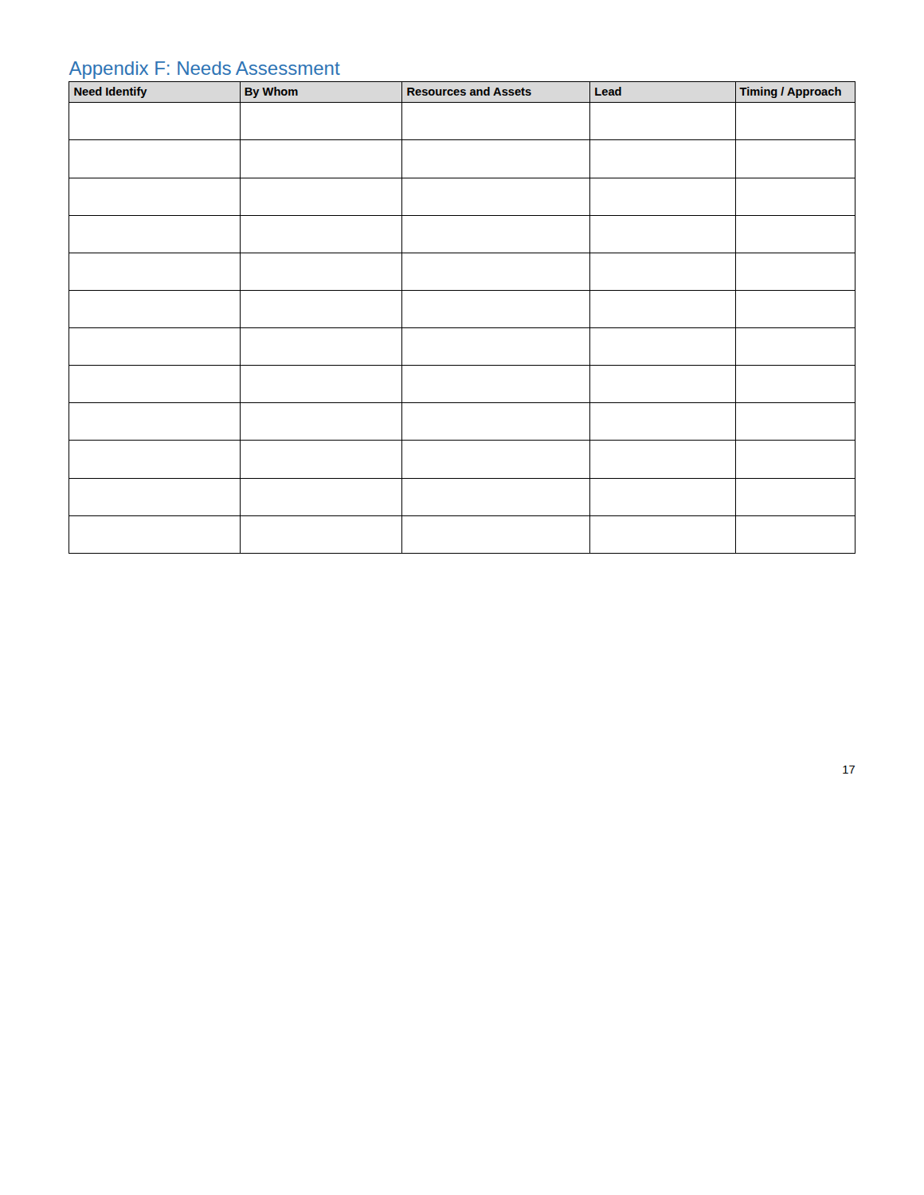Appendix F: Needs Assessment
| Need Identify | By Whom | Resources and Assets | Lead | Timing / Approach |
| --- | --- | --- | --- | --- |
17